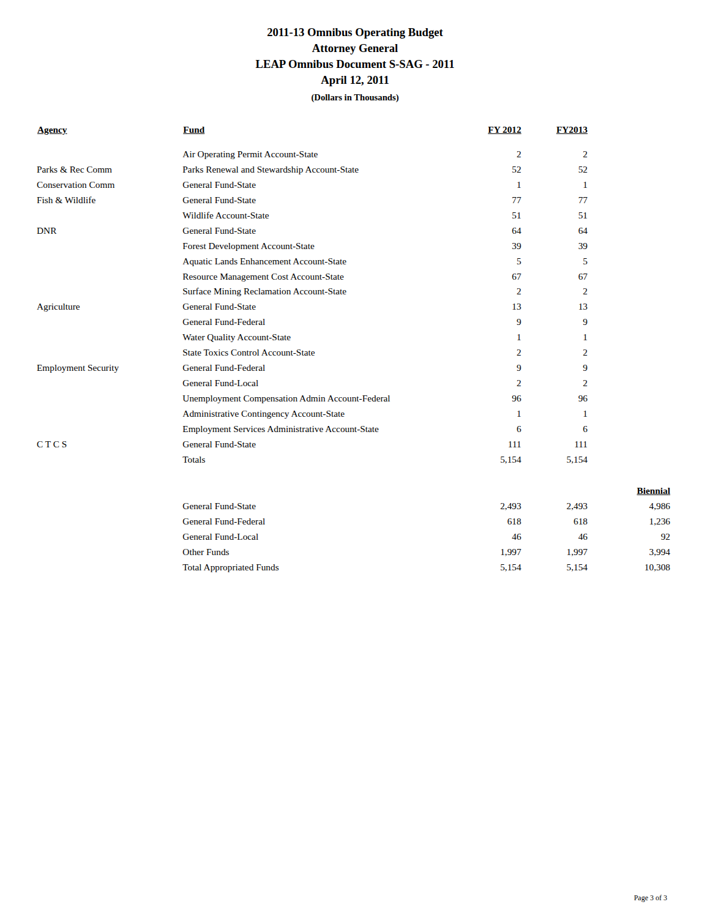2011-13 Omnibus Operating Budget
Attorney General
LEAP Omnibus Document S-SAG - 2011
April 12, 2011
(Dollars in Thousands)
| Agency | Fund | FY 2012 | FY2013 | |
| --- | --- | --- | --- | --- |
| | Air Operating Permit Account-State | 2 | 2 | |
| Parks & Rec Comm | Parks Renewal and Stewardship Account-State | 52 | 52 | |
| Conservation Comm | General Fund-State | 1 | 1 | |
| Fish & Wildlife | General Fund-State | 77 | 77 | |
| | Wildlife Account-State | 51 | 51 | |
| DNR | General Fund-State | 64 | 64 | |
| | Forest Development Account-State | 39 | 39 | |
| | Aquatic Lands Enhancement Account-State | 5 | 5 | |
| | Resource Management Cost Account-State | 67 | 67 | |
| | Surface Mining Reclamation Account-State | 2 | 2 | |
| Agriculture | General Fund-State | 13 | 13 | |
| | General Fund-Federal | 9 | 9 | |
| | Water Quality Account-State | 1 | 1 | |
| | State Toxics Control Account-State | 2 | 2 | |
| Employment Security | General Fund-Federal | 9 | 9 | |
| | General Fund-Local | 2 | 2 | |
| | Unemployment Compensation Admin Account-Federal | 96 | 96 | |
| | Administrative Contingency Account-State | 1 | 1 | |
| | Employment Services Administrative Account-State | 6 | 6 | |
| C T C S | General Fund-State | 111 | 111 | |
| | Totals | 5,154 | 5,154 | |
| | | | | Biennial |
| | General Fund-State | 2,493 | 2,493 | 4,986 |
| | General Fund-Federal | 618 | 618 | 1,236 |
| | General Fund-Local | 46 | 46 | 92 |
| | Other Funds | 1,997 | 1,997 | 3,994 |
| | Total Appropriated Funds | 5,154 | 5,154 | 10,308 |
Page 3 of 3